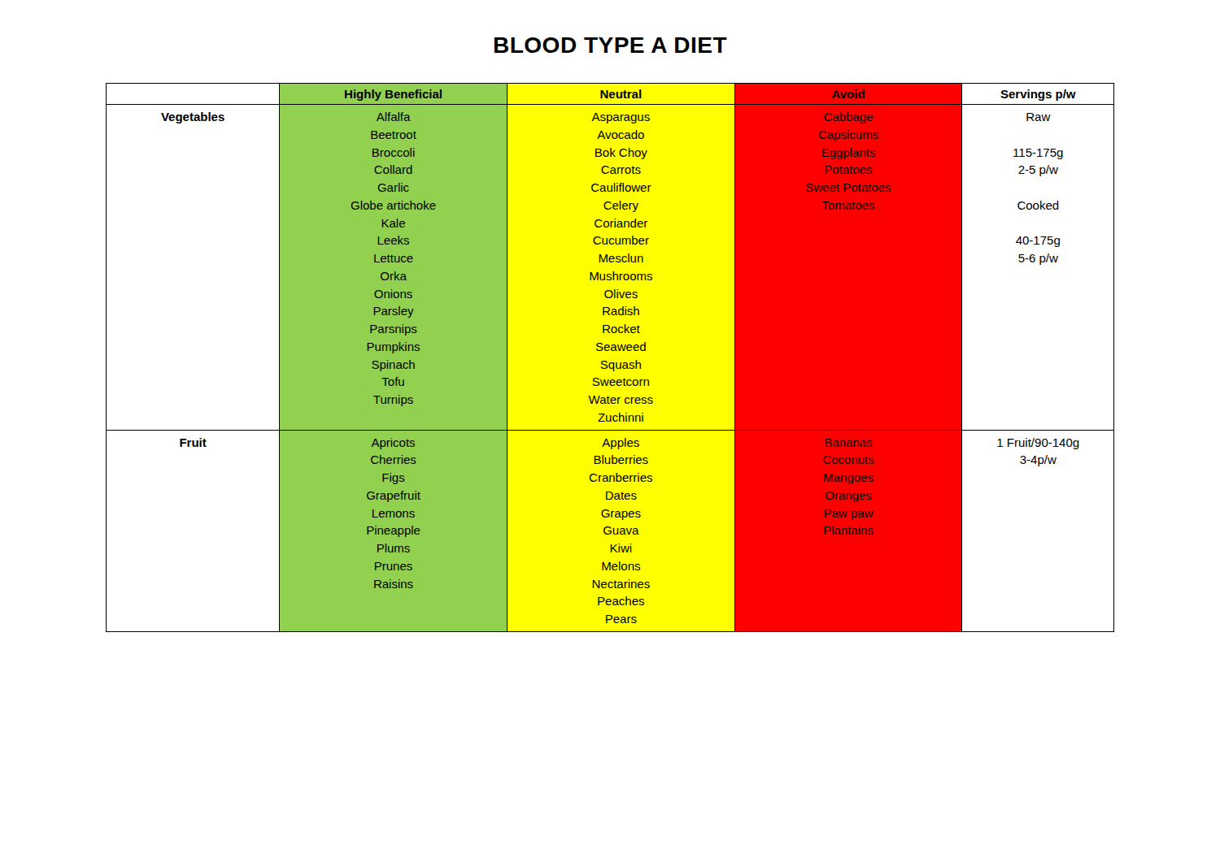BLOOD TYPE A DIET
| | Highly Beneficial | Neutral | Avoid | Servings p/w |
| --- | --- | --- | --- | --- |
| Vegetables | Alfalfa Beetroot Broccoli Collard Garlic Globe artichoke Kale Leeks Lettuce Orka Onions Parsley Parsnips Pumpkins Spinach Tofu Turnips | Asparagus Avocado Bok Choy Carrots Cauliflower Celery Coriander Cucumber Mesclun Mushrooms Olives Radish Rocket Seaweed Squash Sweetcorn Water cress Zuchinni | Cabbage Capsicums Eggplants Potatoes Sweet Potatoes Tomatoes | Raw 115-175g 2-5 p/w Cooked 40-175g 5-6 p/w |
| Fruit | Apricots Cherries Figs Grapefruit Lemons Pineapple Plums Prunes Raisins | Apples Bluberries Cranberries Dates Grapes Guava Kiwi Melons Nectarines Peaches Pears | Bananas Coconuts Mangoes Oranges Paw paw Plantains | 1 Fruit/90-140g 3-4p/w |